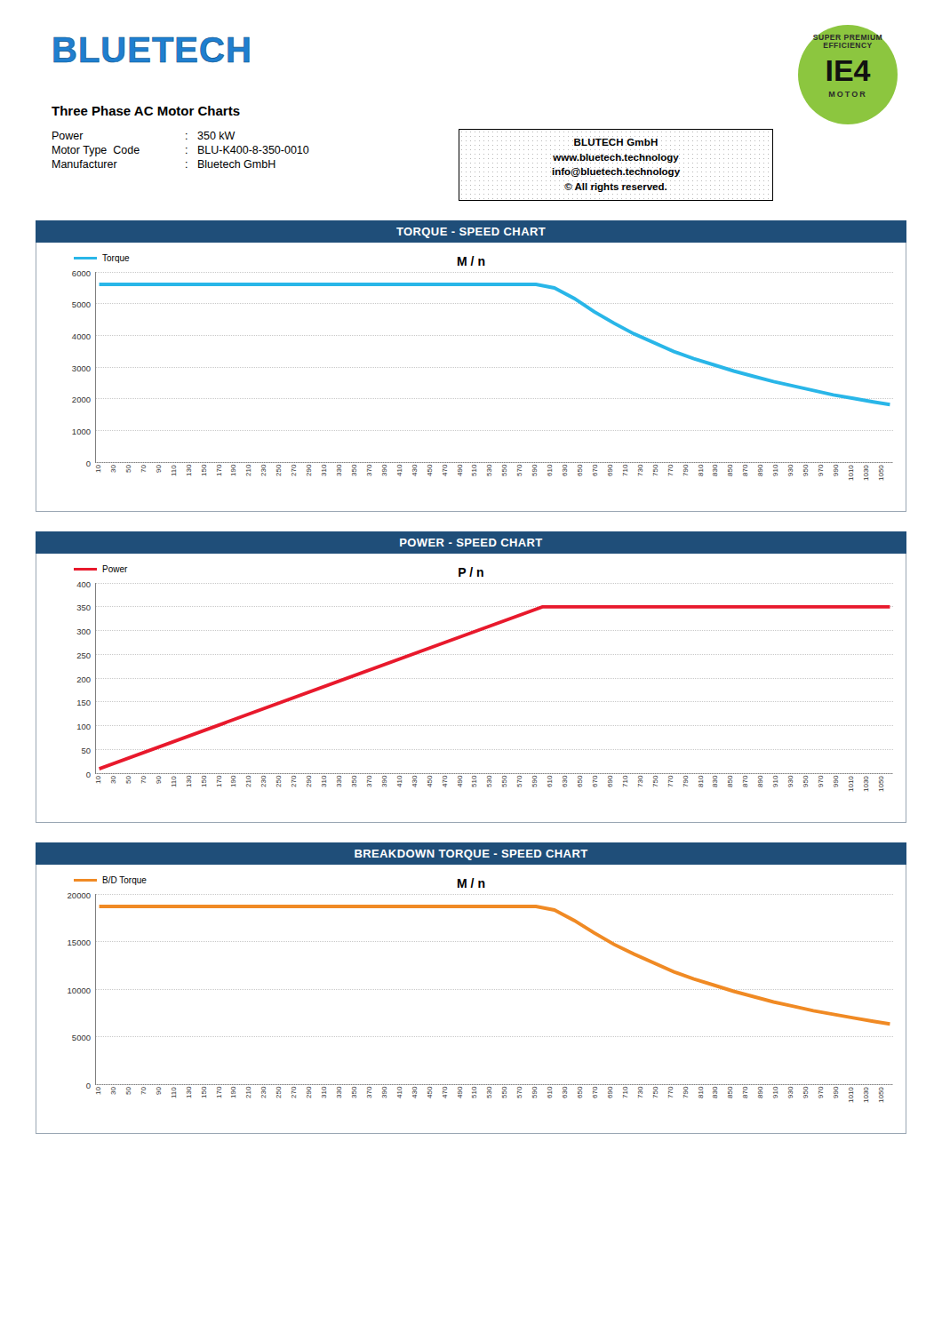BLUETECH
SUPER PREMIUM EFFICIENCY
IE4
MOTOR
Three Phase AC Motor Charts
| Power | : | 350 kW |
| Motor Type Code | : | BLU-K400-8-350-0010 |
| Manufacturer | : | Bluetech GmbH |
BLUTECH GmbH
www.bluetech.technology
info@bluetech.technology
© All rights reserved.
TORQUE - SPEED CHART
Torque
M / n
6000
5000
4000
3000
2000
1000
0
1030507090110130150170190210230250270290310330350370390410430450470490510530550570590610630650670690710730750770790810830850870890910930950970990101010301050
POWER - SPEED CHART
Power
P / n
400
350
300
250
200
150
100
50
0
1030507090110130150170190210230250270290310330350370390410430450470490510530550570590610630650670690710730750770790810830850870890910930950970990101010301050
BREAKDOWN TORQUE - SPEED CHART
B/D Torque
M / n
20000
15000
10000
5000
0
1030507090110130150170190210230250270290310330350370390410430450470490510530550570590610630650670690710730750770790810830850870890910930950970990101010301050